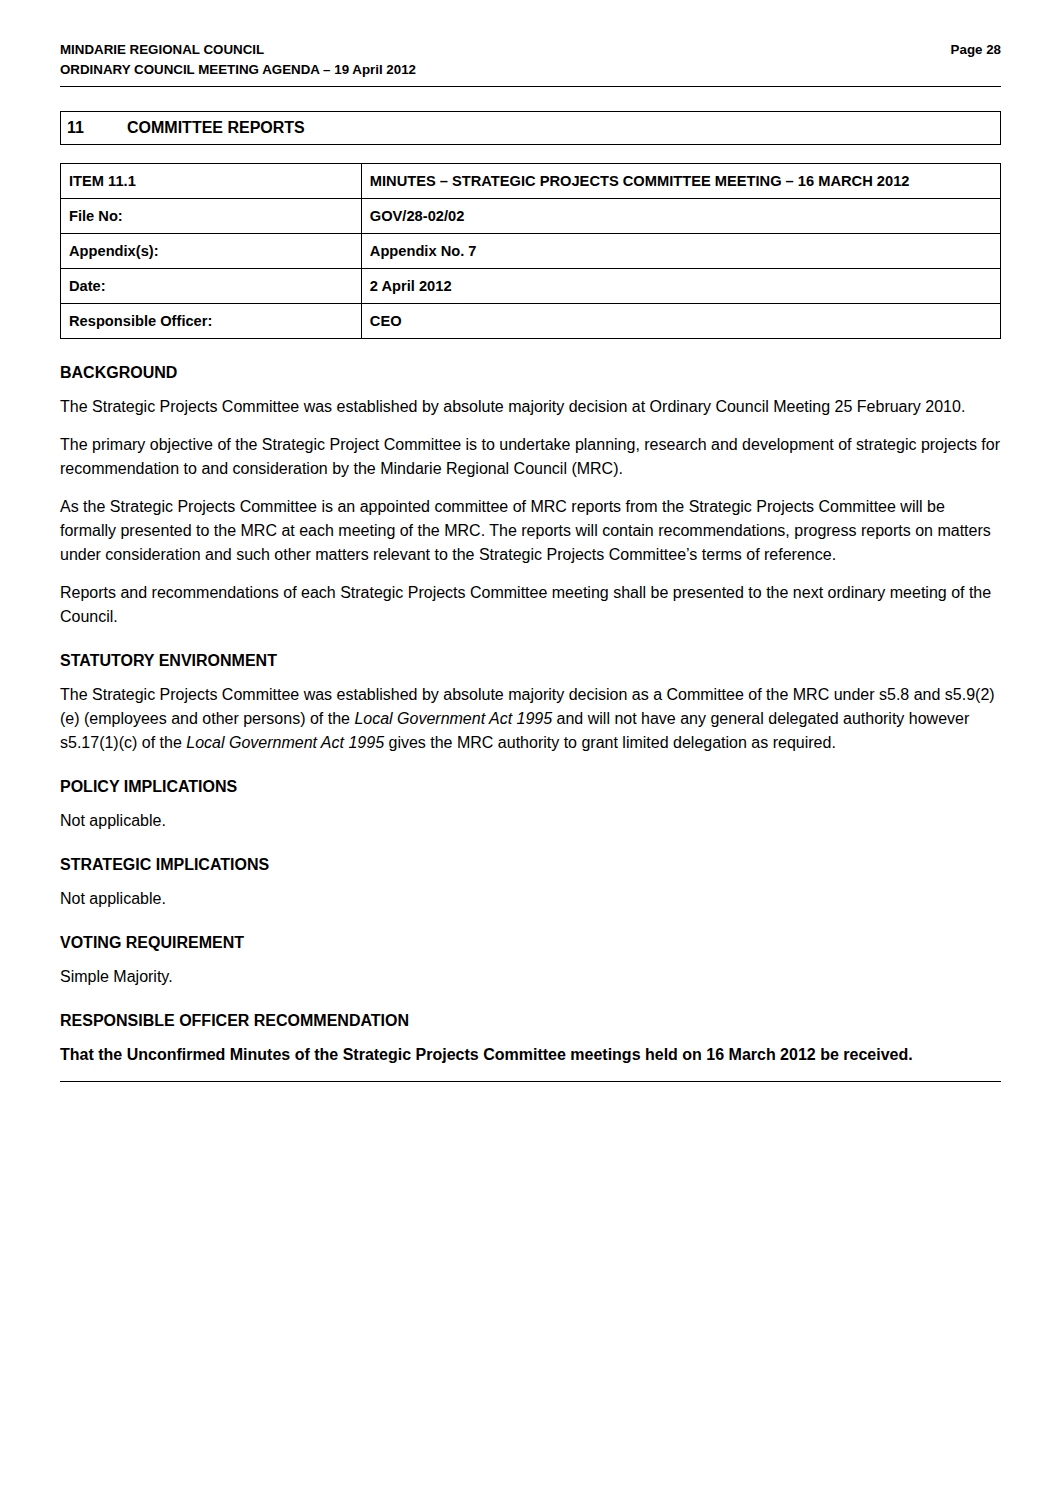MINDARIE REGIONAL COUNCIL
ORDINARY COUNCIL MEETING AGENDA – 19 April 2012
Page 28
11 COMMITTEE REPORTS
| ITEM 11.1 | MINUTES – STRATEGIC PROJECTS COMMITTEE MEETING – 16 MARCH 2012 |
| File No: | GOV/28-02/02 |
| Appendix(s): | Appendix No. 7 |
| Date: | 2 April 2012 |
| Responsible Officer: | CEO |
BACKGROUND
The Strategic Projects Committee was established by absolute majority decision at Ordinary Council Meeting 25 February 2010.
The primary objective of the Strategic Project Committee is to undertake planning, research and development of strategic projects for recommendation to and consideration by the Mindarie Regional Council (MRC).
As the Strategic Projects Committee is an appointed committee of MRC reports from the Strategic Projects Committee will be formally presented to the MRC at each meeting of the MRC. The reports will contain recommendations, progress reports on matters under consideration and such other matters relevant to the Strategic Projects Committee’s terms of reference.
Reports and recommendations of each Strategic Projects Committee meeting shall be presented to the next ordinary meeting of the Council.
STATUTORY ENVIRONMENT
The Strategic Projects Committee was established by absolute majority decision as a Committee of the MRC under s5.8 and s5.9(2)(e) (employees and other persons) of the Local Government Act 1995 and will not have any general delegated authority however s5.17(1)(c) of the Local Government Act 1995 gives the MRC authority to grant limited delegation as required.
POLICY IMPLICATIONS
Not applicable.
STRATEGIC IMPLICATIONS
Not applicable.
VOTING REQUIREMENT
Simple Majority.
RESPONSIBLE OFFICER RECOMMENDATION
That the Unconfirmed Minutes of the Strategic Projects Committee meetings held on 16 March 2012 be received.